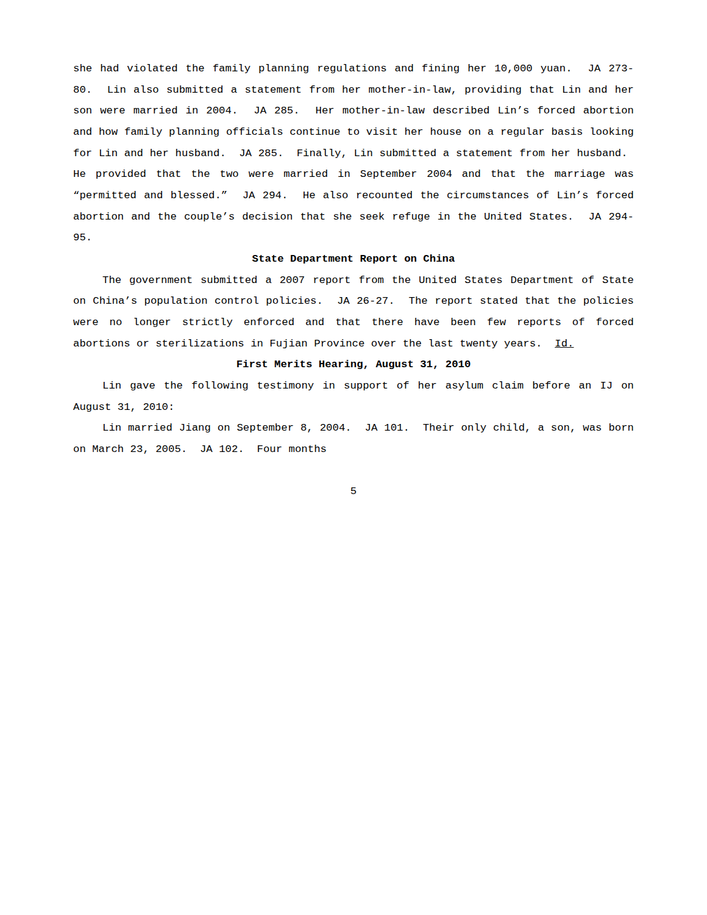she had violated the family planning regulations and fining her 10,000 yuan. JA 273-80. Lin also submitted a statement from her mother-in-law, providing that Lin and her son were married in 2004. JA 285. Her mother-in-law described Lin’s forced abortion and how family planning officials continue to visit her house on a regular basis looking for Lin and her husband. JA 285. Finally, Lin submitted a statement from her husband. He provided that the two were married in September 2004 and that the marriage was “permitted and blessed.” JA 294. He also recounted the circumstances of Lin’s forced abortion and the couple’s decision that she seek refuge in the United States. JA 294-95.
State Department Report on China
The government submitted a 2007 report from the United States Department of State on China’s population control policies. JA 26-27. The report stated that the policies were no longer strictly enforced and that there have been few reports of forced abortions or sterilizations in Fujian Province over the last twenty years. Id.
First Merits Hearing, August 31, 2010
Lin gave the following testimony in support of her asylum claim before an IJ on August 31, 2010:
Lin married Jiang on September 8, 2004. JA 101. Their only child, a son, was born on March 23, 2005. JA 102. Four months
5